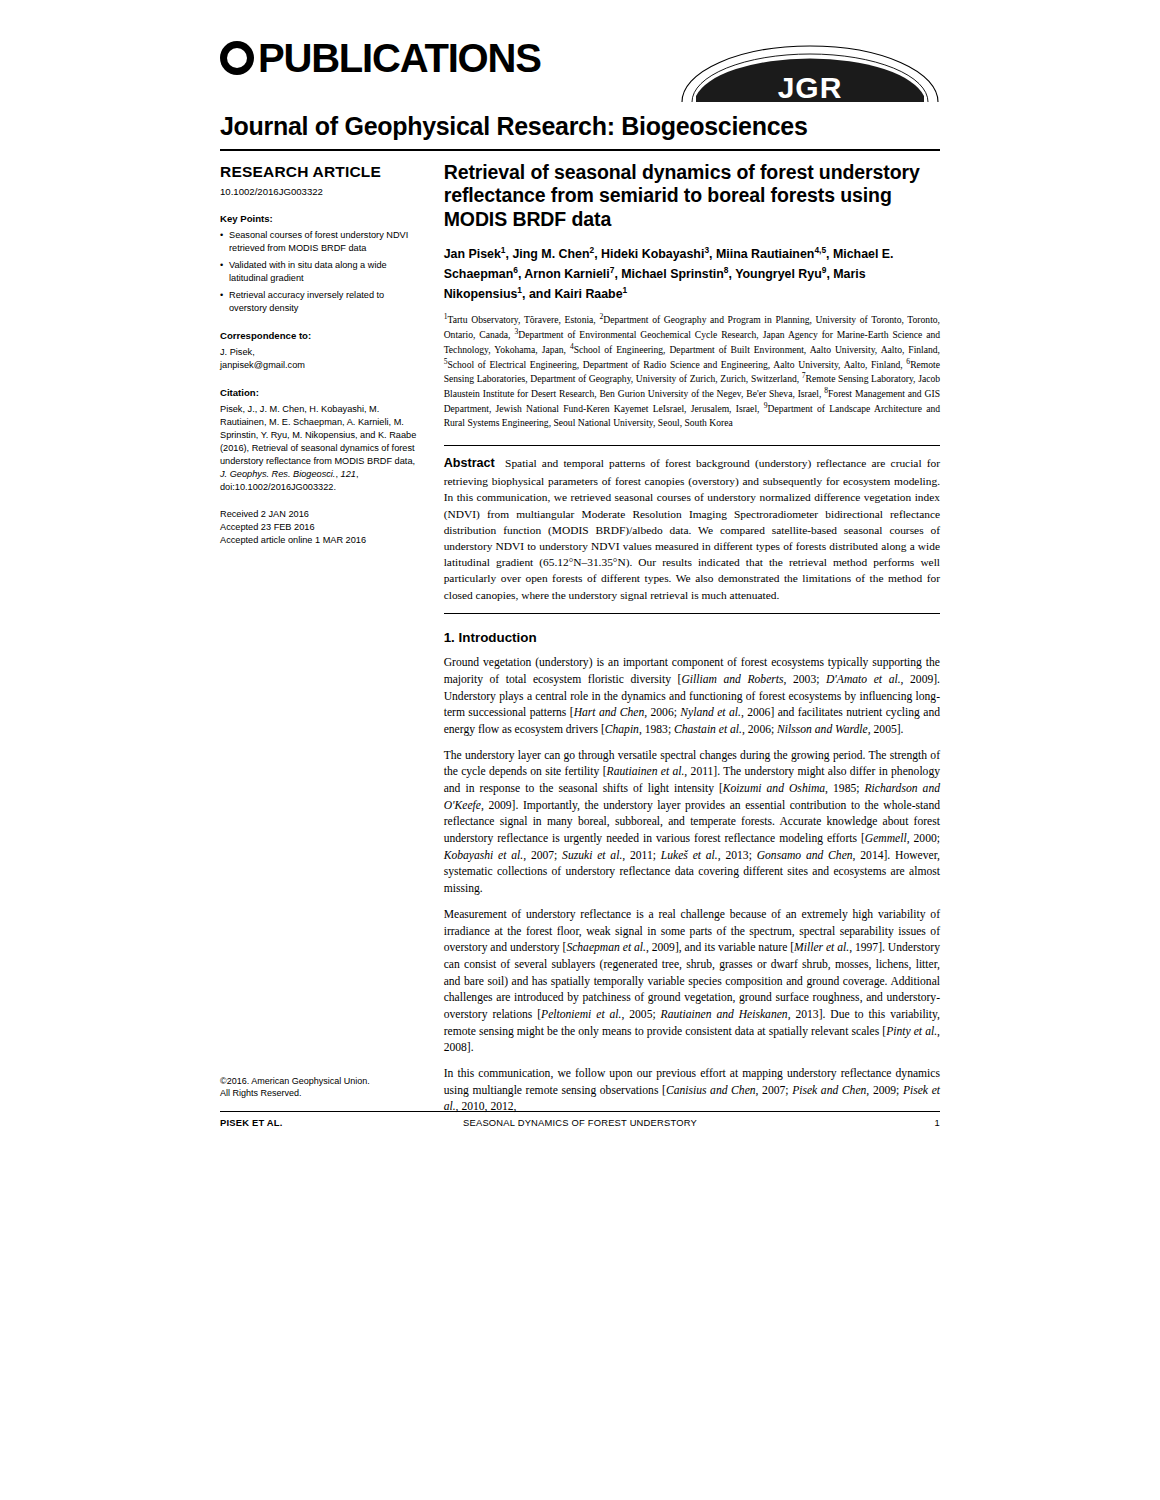PUBLICATIONS
JGR
Journal of Geophysical Research: Biogeosciences
RESEARCH ARTICLE
10.1002/2016JG003322
Key Points:
Seasonal courses of forest understory NDVI retrieved from MODIS BRDF data
Validated with in situ data along a wide latitudinal gradient
Retrieval accuracy inversely related to overstory density
Correspondence to:
J. Pisek,
janpisek@gmail.com
Citation:
Pisek, J., J. M. Chen, H. Kobayashi, M. Rautiainen, M. E. Schaepman, A. Karnieli, M. Sprinstin, Y. Ryu, M. Nikopensius, and K. Raabe (2016), Retrieval of seasonal dynamics of forest understory reflectance from MODIS BRDF data, J. Geophys. Res. Biogeosci., 121, doi:10.1002/2016JG003322.
Received 2 JAN 2016
Accepted 23 FEB 2016
Accepted article online 1 MAR 2016
Retrieval of seasonal dynamics of forest understory reflectance from semiarid to boreal forests using MODIS BRDF data
Jan Pisek1, Jing M. Chen2, Hideki Kobayashi3, Miina Rautiainen4,5, Michael E. Schaepman6, Arnon Karnieli7, Michael Sprinstin8, Youngryel Ryu9, Maris Nikopensius1, and Kairi Raabe1
1Tartu Observatory, Tõravere, Estonia, 2Department of Geography and Program in Planning, University of Toronto, Toronto, Ontario, Canada, 3Department of Environmental Geochemical Cycle Research, Japan Agency for Marine-Earth Science and Technology, Yokohama, Japan, 4School of Engineering, Department of Built Environment, Aalto University, Aalto, Finland, 5School of Electrical Engineering, Department of Radio Science and Engineering, Aalto University, Aalto, Finland, 6Remote Sensing Laboratories, Department of Geography, University of Zurich, Zurich, Switzerland, 7Remote Sensing Laboratory, Jacob Blaustein Institute for Desert Research, Ben Gurion University of the Negev, Be'er Sheva, Israel, 8Forest Management and GIS Department, Jewish National Fund-Keren Kayemet LeIsrael, Jerusalem, Israel, 9Department of Landscape Architecture and Rural Systems Engineering, Seoul National University, Seoul, South Korea
Abstract Spatial and temporal patterns of forest background (understory) reflectance are crucial for retrieving biophysical parameters of forest canopies (overstory) and subsequently for ecosystem modeling. In this communication, we retrieved seasonal courses of understory normalized difference vegetation index (NDVI) from multiangular Moderate Resolution Imaging Spectroradiometer bidirectional reflectance distribution function (MODIS BRDF)/albedo data. We compared satellite-based seasonal courses of understory NDVI to understory NDVI values measured in different types of forests distributed along a wide latitudinal gradient (65.12°N–31.35°N). Our results indicated that the retrieval method performs well particularly over open forests of different types. We also demonstrated the limitations of the method for closed canopies, where the understory signal retrieval is much attenuated.
1. Introduction
Ground vegetation (understory) is an important component of forest ecosystems typically supporting the majority of total ecosystem floristic diversity [Gilliam and Roberts, 2003; D'Amato et al., 2009]. Understory plays a central role in the dynamics and functioning of forest ecosystems by influencing long-term successional patterns [Hart and Chen, 2006; Nyland et al., 2006] and facilitates nutrient cycling and energy flow as ecosystem drivers [Chapin, 1983; Chastain et al., 2006; Nilsson and Wardle, 2005].
The understory layer can go through versatile spectral changes during the growing period. The strength of the cycle depends on site fertility [Rautiainen et al., 2011]. The understory might also differ in phenology and in response to the seasonal shifts of light intensity [Koizumi and Oshima, 1985; Richardson and O'Keefe, 2009]. Importantly, the understory layer provides an essential contribution to the whole-stand reflectance signal in many boreal, subboreal, and temperate forests. Accurate knowledge about forest understory reflectance is urgently needed in various forest reflectance modeling efforts [Gemmell, 2000; Kobayashi et al., 2007; Suzuki et al., 2011; Lukeš et al., 2013; Gonsamo and Chen, 2014]. However, systematic collections of understory reflectance data covering different sites and ecosystems are almost missing.
Measurement of understory reflectance is a real challenge because of an extremely high variability of irradiance at the forest floor, weak signal in some parts of the spectrum, spectral separability issues of overstory and understory [Schaepman et al., 2009], and its variable nature [Miller et al., 1997]. Understory can consist of several sublayers (regenerated tree, shrub, grasses or dwarf shrub, mosses, lichens, litter, and bare soil) and has spatially temporally variable species composition and ground coverage. Additional challenges are introduced by patchiness of ground vegetation, ground surface roughness, and understory-overstory relations [Peltoniemi et al., 2005; Rautiainen and Heiskanen, 2013]. Due to this variability, remote sensing might be the only means to provide consistent data at spatially relevant scales [Pinty et al., 2008].
In this communication, we follow upon our previous effort at mapping understory reflectance dynamics using multiangle remote sensing observations [Canisius and Chen, 2007; Pisek and Chen, 2009; Pisek et al., 2010, 2012,
©2016. American Geophysical Union.
All Rights Reserved.
PISEK ET AL. 1
SEASONAL DYNAMICS OF FOREST UNDERSTORY